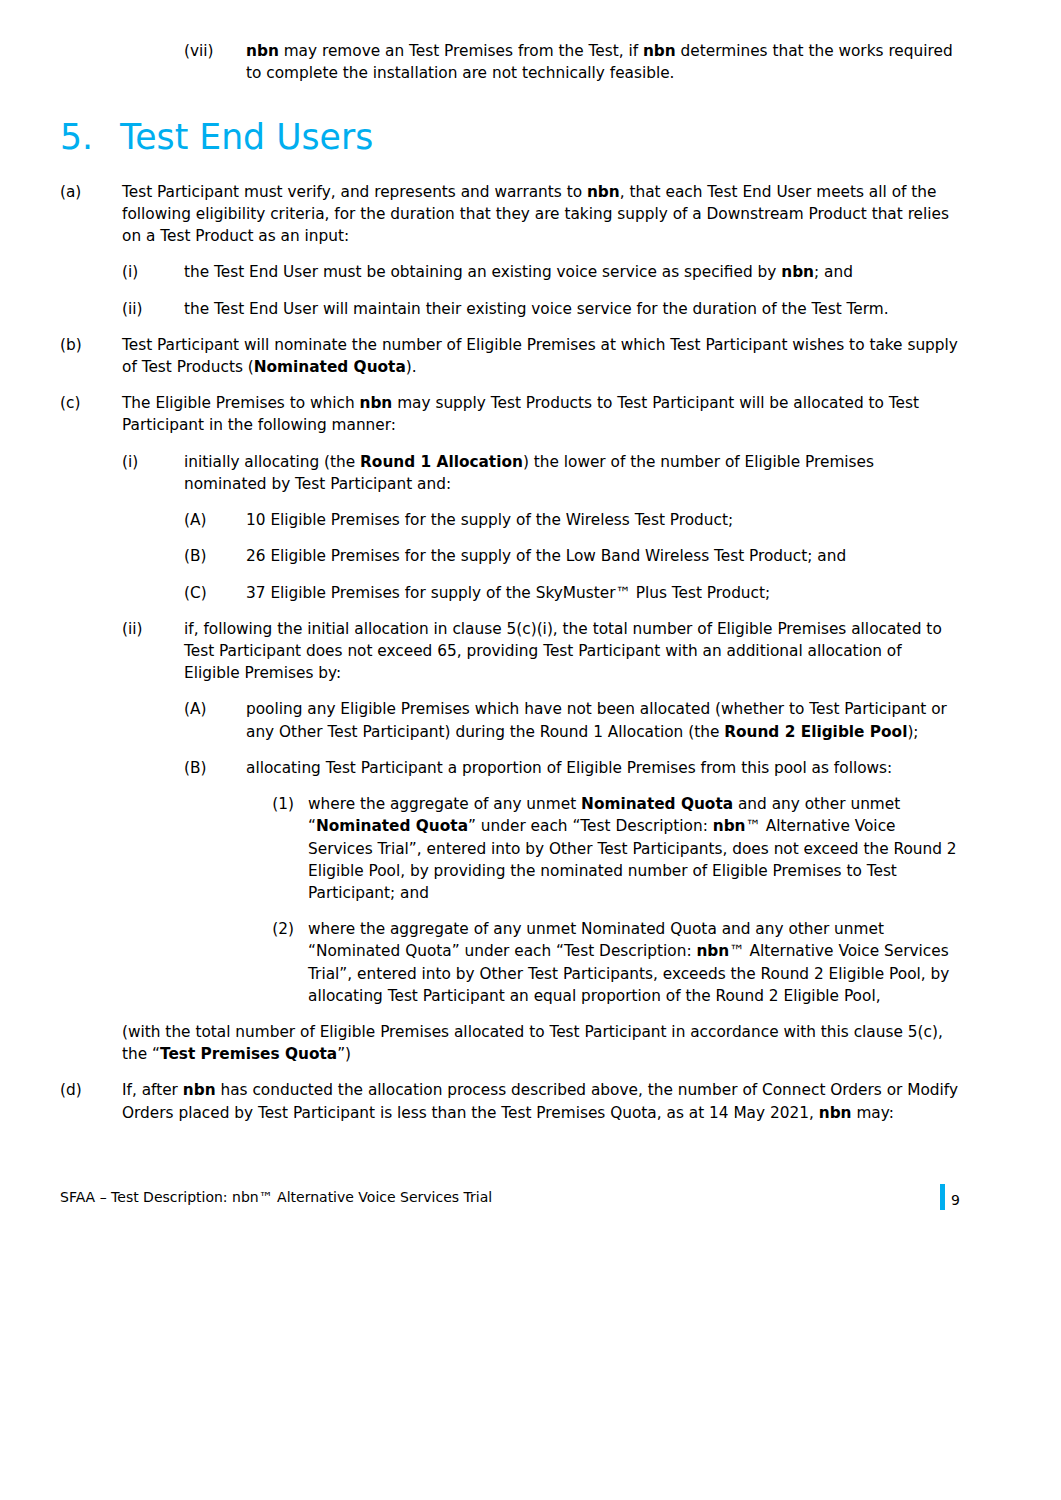(vii)
nbn may remove an Test Premises from the Test, if nbn determines that the works required to complete the installation are not technically feasible.
5. Test End Users
(a)
Test Participant must verify, and represents and warrants to nbn, that each Test End User meets all of the following eligibility criteria, for the duration that they are taking supply of a Downstream Product that relies on a Test Product as an input:
(i)
the Test End User must be obtaining an existing voice service as specified by nbn; and
(ii)
the Test End User will maintain their existing voice service for the duration of the Test Term.
(b)
Test Participant will nominate the number of Eligible Premises at which Test Participant wishes to take supply of Test Products (Nominated Quota).
(c)
The Eligible Premises to which nbn may supply Test Products to Test Participant will be allocated to Test Participant in the following manner:
(i)
initially allocating (the Round 1 Allocation) the lower of the number of Eligible Premises nominated by Test Participant and:
(A)
10 Eligible Premises for the supply of the Wireless Test Product;
(B)
26 Eligible Premises for the supply of the Low Band Wireless Test Product; and
(C)
37 Eligible Premises for supply of the SkyMuster™ Plus Test Product;
(ii)
if, following the initial allocation in clause 5(c)(i), the total number of Eligible Premises allocated to Test Participant does not exceed 65, providing Test Participant with an additional allocation of Eligible Premises by:
(A)
pooling any Eligible Premises which have not been allocated (whether to Test Participant or any Other Test Participant) during the Round 1 Allocation (the Round 2 Eligible Pool);
(B)
allocating Test Participant a proportion of Eligible Premises from this pool as follows:
(1)
where the aggregate of any unmet Nominated Quota and any other unmet “Nominated Quota” under each “Test Description: nbn™ Alternative Voice Services Trial”, entered into by Other Test Participants, does not exceed the Round 2 Eligible Pool, by providing the nominated number of Eligible Premises to Test Participant; and
(2)
where the aggregate of any unmet Nominated Quota and any other unmet “Nominated Quota” under each “Test Description: nbn™ Alternative Voice Services Trial”, entered into by Other Test Participants, exceeds the Round 2 Eligible Pool, by allocating Test Participant an equal proportion of the Round 2 Eligible Pool,
(with the total number of Eligible Premises allocated to Test Participant in accordance with this clause 5(c), the “Test Premises Quota”)
(d)
If, after nbn has conducted the allocation process described above, the number of Connect Orders or Modify Orders placed by Test Participant is less than the Test Premises Quota, as at 14 May 2021, nbn may:
SFAA – Test Description: nbn™ Alternative Voice Services Trial
9